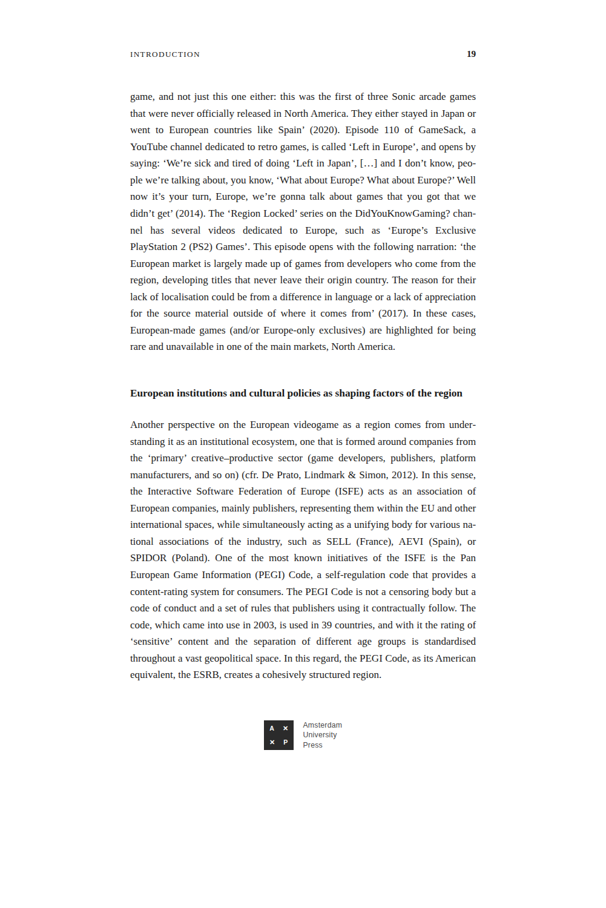Introduction 19
game, and not just this one either: this was the first of three Sonic arcade games that were never officially released in North America. They either stayed in Japan or went to European countries like Spain’ (2020). Episode 110 of GameSack, a YouTube channel dedicated to retro games, is called ‘Left in Europe’, and opens by saying: ‘We’re sick and tired of doing ‘Left in Japan’, […] and I don’t know, people we’re talking about, you know, ‘What about Europe? What about Europe?’ Well now it’s your turn, Europe, we’re gonna talk about games that you got that we didn’t get’ (2014). The ‘Region Locked’ series on the DidYouKnowGaming? channel has several videos dedicated to Europe, such as ‘Europe’s Exclusive PlayStation 2 (PS2) Games’. This episode opens with the following narration: ‘the European market is largely made up of games from developers who come from the region, developing titles that never leave their origin country. The reason for their lack of localisation could be from a difference in language or a lack of appreciation for the source material outside of where it comes from’ (2017). In these cases, European-made games (and/or Europe-only exclusives) are highlighted for being rare and unavailable in one of the main markets, North America.
European institutions and cultural policies as shaping factors of the region
Another perspective on the European videogame as a region comes from understanding it as an institutional ecosystem, one that is formed around companies from the ‘primary’ creative–productive sector (game developers, publishers, platform manufacturers, and so on) (cfr. De Prato, Lindmark & Simon, 2012). In this sense, the Interactive Software Federation of Europe (ISFE) acts as an association of European companies, mainly publishers, representing them within the EU and other international spaces, while simultaneously acting as a unifying body for various national associations of the industry, such as SELL (France), AEVI (Spain), or SPIDOR (Poland). One of the most known initiatives of the ISFE is the Pan European Game Information (PEGI) Code, a self-regulation code that provides a content-rating system for consumers. The PEGI Code is not a censoring body but a code of conduct and a set of rules that publishers using it contractually follow. The code, which came into use in 2003, is used in 39 countries, and with it the rating of ‘sensitive’ content and the separation of different age groups is standardised throughout a vast geopolitical space. In this regard, the PEGI Code, as its American equivalent, the ESRB, creates a cohesively structured region.
A✕✕P
Amsterdam
University
Press